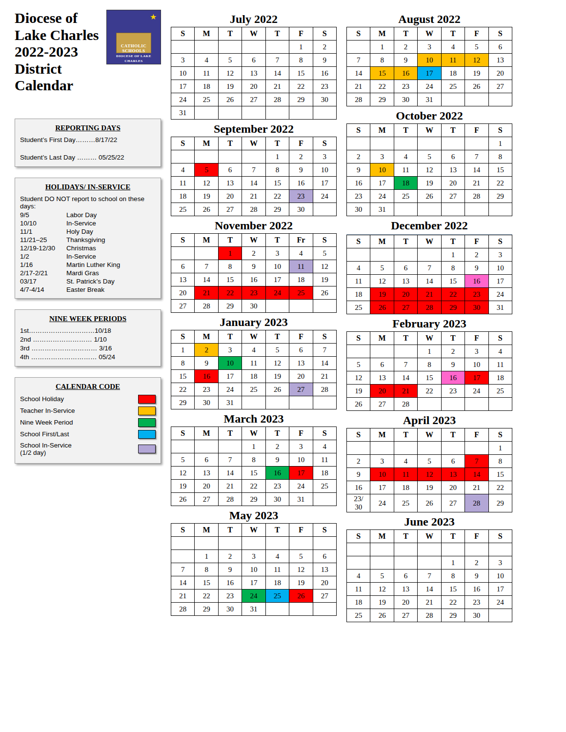★
CATHOLIC
SCHOOLS
DIOCESE OF LAKE CHARLES
Diocese of Lake Charles 2022-2023 District Calendar
REPORTING DAYS
Student’s First Day………8/17/22
Student’s Last Day ……… 05/25/22
HOLIDAYS/ IN-SERVICE
Student DO NOT report to school on these days:
9/5 Labor Day
10/10 In-Service
11/1 Holy Day
11/21–25 Thanksgiving
12/19-12/30 Christmas
1/2 In-Service
1/16 Martin Luther King
2/17-2/21 Mardi Gras
03/17 St. Patrick’s Day
4/7-4/14 Easter Break
NINE WEEK PERIODS
1st…………………………10/18
2nd ……………………… 1/10
3rd ………………………… 3/16
4th ………………………… 05/24
CALENDAR CODE
School Holiday
Teacher In-Service
Nine Week Period
School First/Last
School In-Service
(1/2 day)
July 2022
| S | M | T | W | T | F | S |
| --- | --- | --- | --- | --- | --- | --- |
| | | | | | 1 | 2 |
| 3 | 4 | 5 | 6 | 7 | 8 | 9 |
| 10 | 11 | 12 | 13 | 14 | 15 | 16 |
| 17 | 18 | 19 | 20 | 21 | 22 | 23 |
| 24 | 25 | 26 | 27 | 28 | 29 | 30 |
| 31 | | | | | | |
September 2022
| S | M | T | W | T | F | S |
| --- | --- | --- | --- | --- | --- | --- |
| | | | | 1 | 2 | 3 |
| 4 | 5 | 6 | 7 | 8 | 9 | 10 |
| 11 | 12 | 13 | 14 | 15 | 16 | 17 |
| 18 | 19 | 20 | 21 | 22 | 23 | 24 |
| 25 | 26 | 27 | 28 | 29 | 30 | |
November 2022
| S | M | T | W | T | Fr | S |
| --- | --- | --- | --- | --- | --- | --- |
| | | 1 | 2 | 3 | 4 | 5 |
| 6 | 7 | 8 | 9 | 10 | 11 | 12 |
| 13 | 14 | 15 | 16 | 17 | 18 | 19 |
| 20 | 21 | 22 | 23 | 24 | 25 | 26 |
| 27 | 28 | 29 | 30 | | | |
January 2023
| S | M | T | W | T | F | S |
| --- | --- | --- | --- | --- | --- | --- |
| 1 | 2 | 3 | 4 | 5 | 6 | 7 |
| 8 | 9 | 10 | 11 | 12 | 13 | 14 |
| 15 | 16 | 17 | 18 | 19 | 20 | 21 |
| 22 | 23 | 24 | 25 | 26 | 27 | 28 |
| 29 | 30 | 31 | | | | |
March 2023
| S | M | T | W | T | F | S |
| --- | --- | --- | --- | --- | --- | --- |
| | | | 1 | 2 | 3 | 4 |
| 5 | 6 | 7 | 8 | 9 | 10 | 11 |
| 12 | 13 | 14 | 15 | 16 | 17 | 18 |
| 19 | 20 | 21 | 22 | 23 | 24 | 25 |
| 26 | 27 | 28 | 29 | 30 | 31 | |
May 2023
| S | M | T | W | T | F | S |
| --- | --- | --- | --- | --- | --- | --- |
| | 1 | 2 | 3 | 4 | 5 | 6 |
| 7 | 8 | 9 | 10 | 11 | 12 | 13 |
| 14 | 15 | 16 | 17 | 18 | 19 | 20 |
| 21 | 22 | 23 | 24 | 25 | 26 | 27 |
| 28 | 29 | 30 | 31 | | | |
August 2022
| S | M | T | W | T | F | S |
| --- | --- | --- | --- | --- | --- | --- |
| | 1 | 2 | 3 | 4 | 5 | 6 |
| 7 | 8 | 9 | 10 | 11 | 12 | 13 |
| 14 | 15 | 16 | 17 | 18 | 19 | 20 |
| 21 | 22 | 23 | 24 | 25 | 26 | 27 |
| 28 | 29 | 30 | 31 | | | |
October 2022
| S | M | T | W | T | F | S |
| --- | --- | --- | --- | --- | --- | --- |
| | | | | | | 1 |
| 2 | 3 | 4 | 5 | 6 | 7 | 8 |
| 9 | 10 | 11 | 12 | 13 | 14 | 15 |
| 16 | 17 | 18 | 19 | 20 | 21 | 22 |
| 23 | 24 | 25 | 26 | 27 | 28 | 29 |
| 30 | 31 | | | | | |
December 2022
| S | M | T | W | T | F | S |
| --- | --- | --- | --- | --- | --- | --- |
| | | | | 1 | 2 | 3 |
| 4 | 5 | 6 | 7 | 8 | 9 | 10 |
| 11 | 12 | 13 | 14 | 15 | 16 | 17 |
| 18 | 19 | 20 | 21 | 22 | 23 | 24 |
| 25 | 26 | 27 | 28 | 29 | 30 | 31 |
February 2023
| S | M | T | W | T | F | S |
| --- | --- | --- | --- | --- | --- | --- |
| | | | 1 | 2 | 3 | 4 |
| 5 | 6 | 7 | 8 | 9 | 10 | 11 |
| 12 | 13 | 14 | 15 | 16 | 17 | 18 |
| 19 | 20 | 21 | 22 | 23 | 24 | 25 |
| 26 | 27 | 28 | | | | |
April 2023
| S | M | T | W | T | F | S |
| --- | --- | --- | --- | --- | --- | --- |
| | | | | | | 1 |
| 2 | 3 | 4 | 5 | 6 | 7 | 8 |
| 9 | 10 | 11 | 12 | 13 | 14 | 15 |
| 16 | 17 | 18 | 19 | 20 | 21 | 22 |
| 23/ 30 | 24 | 25 | 26 | 27 | 28 | 29 |
June 2023
| S | M | T | W | T | F | S |
| --- | --- | --- | --- | --- | --- | --- |
| | | | | 1 | 2 | 3 |
| 4 | 5 | 6 | 7 | 8 | 9 | 10 |
| 11 | 12 | 13 | 14 | 15 | 16 | 17 |
| 18 | 19 | 20 | 21 | 22 | 23 | 24 |
| 25 | 26 | 27 | 28 | 29 | 30 | |